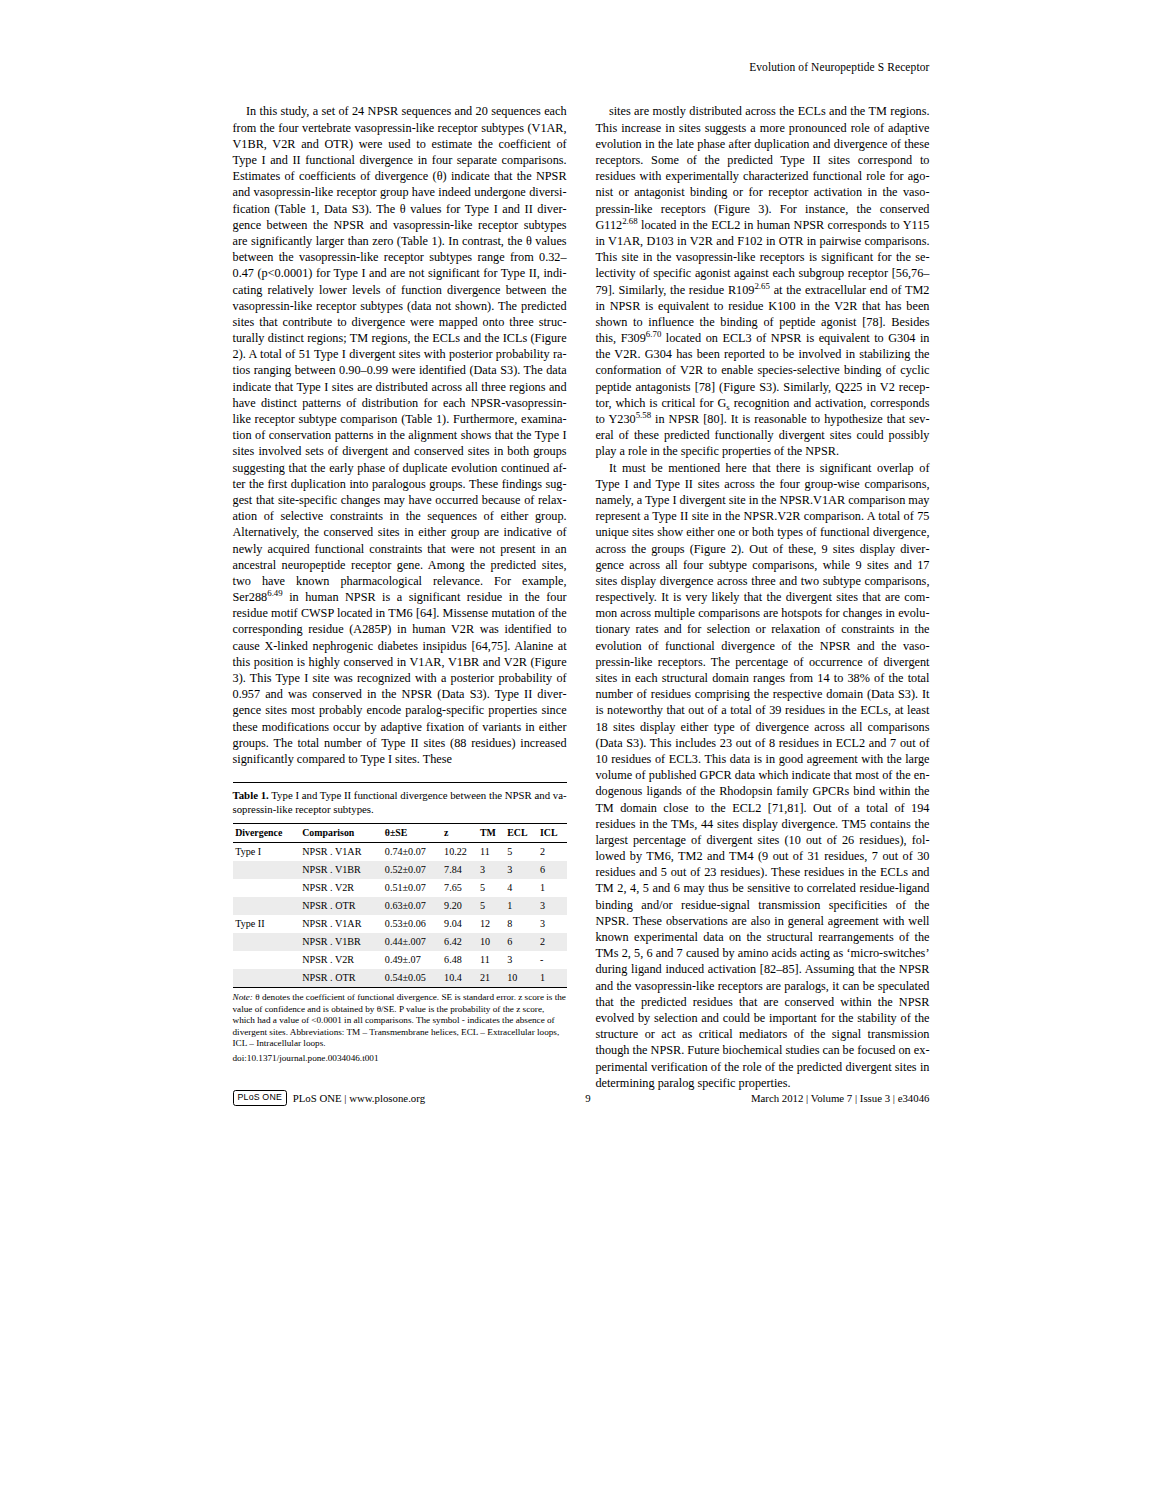Evolution of Neuropeptide S Receptor
In this study, a set of 24 NPSR sequences and 20 sequences each from the four vertebrate vasopressin-like receptor subtypes (V1AR, V1BR, V2R and OTR) were used to estimate the coefficient of Type I and II functional divergence in four separate comparisons. Estimates of coefficients of divergence (θ) indicate that the NPSR and vasopressin-like receptor group have indeed undergone diversification (Table 1, Data S3). The θ values for Type I and II divergence between the NPSR and vasopressin-like receptor subtypes are significantly larger than zero (Table 1). In contrast, the θ values between the vasopressin-like receptor subtypes range from 0.32–0.47 (p<0.0001) for Type I and are not significant for Type II, indicating relatively lower levels of function divergence between the vasopressin-like receptor subtypes (data not shown). The predicted sites that contribute to divergence were mapped onto three structurally distinct regions; TM regions, the ECLs and the ICLs (Figure 2). A total of 51 Type I divergent sites with posterior probability ratios ranging between 0.90–0.99 were identified (Data S3). The data indicate that Type I sites are distributed across all three regions and have distinct patterns of distribution for each NPSR-vasopressin-like receptor subtype comparison (Table 1). Furthermore, examination of conservation patterns in the alignment shows that the Type I sites involved sets of divergent and conserved sites in both groups suggesting that the early phase of duplicate evolution continued after the first duplication into paralogous groups. These findings suggest that site-specific changes may have occurred because of relaxation of selective constraints in the sequences of either group. Alternatively, the conserved sites in either group are indicative of newly acquired functional constraints that were not present in an ancestral neuropeptide receptor gene. Among the predicted sites, two have known pharmacological relevance. For example, Ser2886.49 in human NPSR is a significant residue in the four residue motif CWSP located in TM6 [64]. Missense mutation of the corresponding residue (A285P) in human V2R was identified to cause X-linked nephrogenic diabetes insipidus [64,75]. Alanine at this position is highly conserved in V1AR, V1BR and V2R (Figure 3). This Type I site was recognized with a posterior probability of 0.957 and was conserved in the NPSR (Data S3). Type II divergence sites most probably encode paralog-specific properties since these modifications occur by adaptive fixation of variants in either groups. The total number of Type II sites (88 residues) increased significantly compared to Type I sites. These
Table 1. Type I and Type II functional divergence between the NPSR and vasopressin-like receptor subtypes.
| Divergence | Comparison | θ±SE | z | TM | ECL | ICL |
| --- | --- | --- | --- | --- | --- | --- |
| Type I | NPSR . V1AR | 0.74±0.07 | 10.22 | 11 | 5 | 2 |
| | NPSR . V1BR | 0.52±0.07 | 7.84 | 3 | 3 | 6 |
| | NPSR . V2R | 0.51±0.07 | 7.65 | 5 | 4 | 1 |
| | NPSR . OTR | 0.63±0.07 | 9.20 | 5 | 1 | 3 |
| Type II | NPSR . V1AR | 0.53±0.06 | 9.04 | 12 | 8 | 3 |
| | NPSR . V1BR | 0.44±.007 | 6.42 | 10 | 6 | 2 |
| | NPSR . V2R | 0.49±.07 | 6.48 | 11 | 3 | - |
| | NPSR . OTR | 0.54±0.05 | 10.4 | 21 | 10 | 1 |
Note: θ denotes the coefficient of functional divergence. SE is standard error. z score is the value of confidence and is obtained by θ/SE. P value is the probability of the z score, which had a value of <0.0001 in all comparisons. The symbol - indicates the absence of divergent sites. Abbreviations: TM – Transmembrane helices, ECL – Extracellular loops, ICL – Intracellular loops.
doi:10.1371/journal.pone.0034046.t001
sites are mostly distributed across the ECLs and the TM regions. This increase in sites suggests a more pronounced role of adaptive evolution in the late phase after duplication and divergence of these receptors. Some of the predicted Type II sites correspond to residues with experimentally characterized functional role for agonist or antagonist binding or for receptor activation in the vasopressin-like receptors (Figure 3). For instance, the conserved G1122.68 located in the ECL2 in human NPSR corresponds to Y115 in V1AR, D103 in V2R and F102 in OTR in pairwise comparisons. This site in the vasopressin-like receptors is significant for the selectivity of specific agonist against each subgroup receptor [56,76–79]. Similarly, the residue R1092.65 at the extracellular end of TM2 in NPSR is equivalent to residue K100 in the V2R that has been shown to influence the binding of peptide agonist [78]. Besides this, F3096.70 located on ECL3 of NPSR is equivalent to G304 in the V2R. G304 has been reported to be involved in stabilizing the conformation of V2R to enable species-selective binding of cyclic peptide antagonists [78] (Figure S3). Similarly, Q225 in V2 receptor, which is critical for Gs recognition and activation, corresponds to Y2305.58 in NPSR [80]. It is reasonable to hypothesize that several of these predicted functionally divergent sites could possibly play a role in the specific properties of the NPSR.
It must be mentioned here that there is significant overlap of Type I and Type II sites across the four group-wise comparisons, namely, a Type I divergent site in the NPSR.V1AR comparison may represent a Type II site in the NPSR.V2R comparison. A total of 75 unique sites show either one or both types of functional divergence, across the groups (Figure 2). Out of these, 9 sites display divergence across all four subtype comparisons, while 9 sites and 17 sites display divergence across three and two subtype comparisons, respectively. It is very likely that the divergent sites that are common across multiple comparisons are hotspots for changes in evolutionary rates and for selection or relaxation of constraints in the evolution of functional divergence of the NPSR and the vasopressin-like receptors. The percentage of occurrence of divergent sites in each structural domain ranges from 14 to 38% of the total number of residues comprising the respective domain (Data S3). It is noteworthy that out of a total of 39 residues in the ECLs, at least 18 sites display either type of divergence across all comparisons (Data S3). This includes 23 out of 8 residues in ECL2 and 7 out of 10 residues of ECL3. This data is in good agreement with the large volume of published GPCR data which indicate that most of the endogenous ligands of the Rhodopsin family GPCRs bind within the TM domain close to the ECL2 [71,81]. Out of a total of 194 residues in the TMs, 44 sites display divergence. TM5 contains the largest percentage of divergent sites (10 out of 26 residues), followed by TM6, TM2 and TM4 (9 out of 31 residues, 7 out of 30 residues and 5 out of 23 residues). These residues in the ECLs and TM 2, 4, 5 and 6 may thus be sensitive to correlated residue-ligand binding and/or residue-signal transmission specificities of the NPSR. These observations are also in general agreement with well known experimental data on the structural rearrangements of the TMs 2, 5, 6 and 7 caused by amino acids acting as ‘micro-switches’ during ligand induced activation [82–85]. Assuming that the NPSR and the vasopressin-like receptors are paralogs, it can be speculated that the predicted residues that are conserved within the NPSR evolved by selection and could be important for the stability of the structure or act as critical mediators of the signal transmission though the NPSR. Future biochemical studies can be focused on experimental verification of the role of the predicted divergent sites in determining paralog specific properties.
PLoS ONE PLoS ONE | www.plosone.org
9
March 2012 | Volume 7 | Issue 3 | e34046